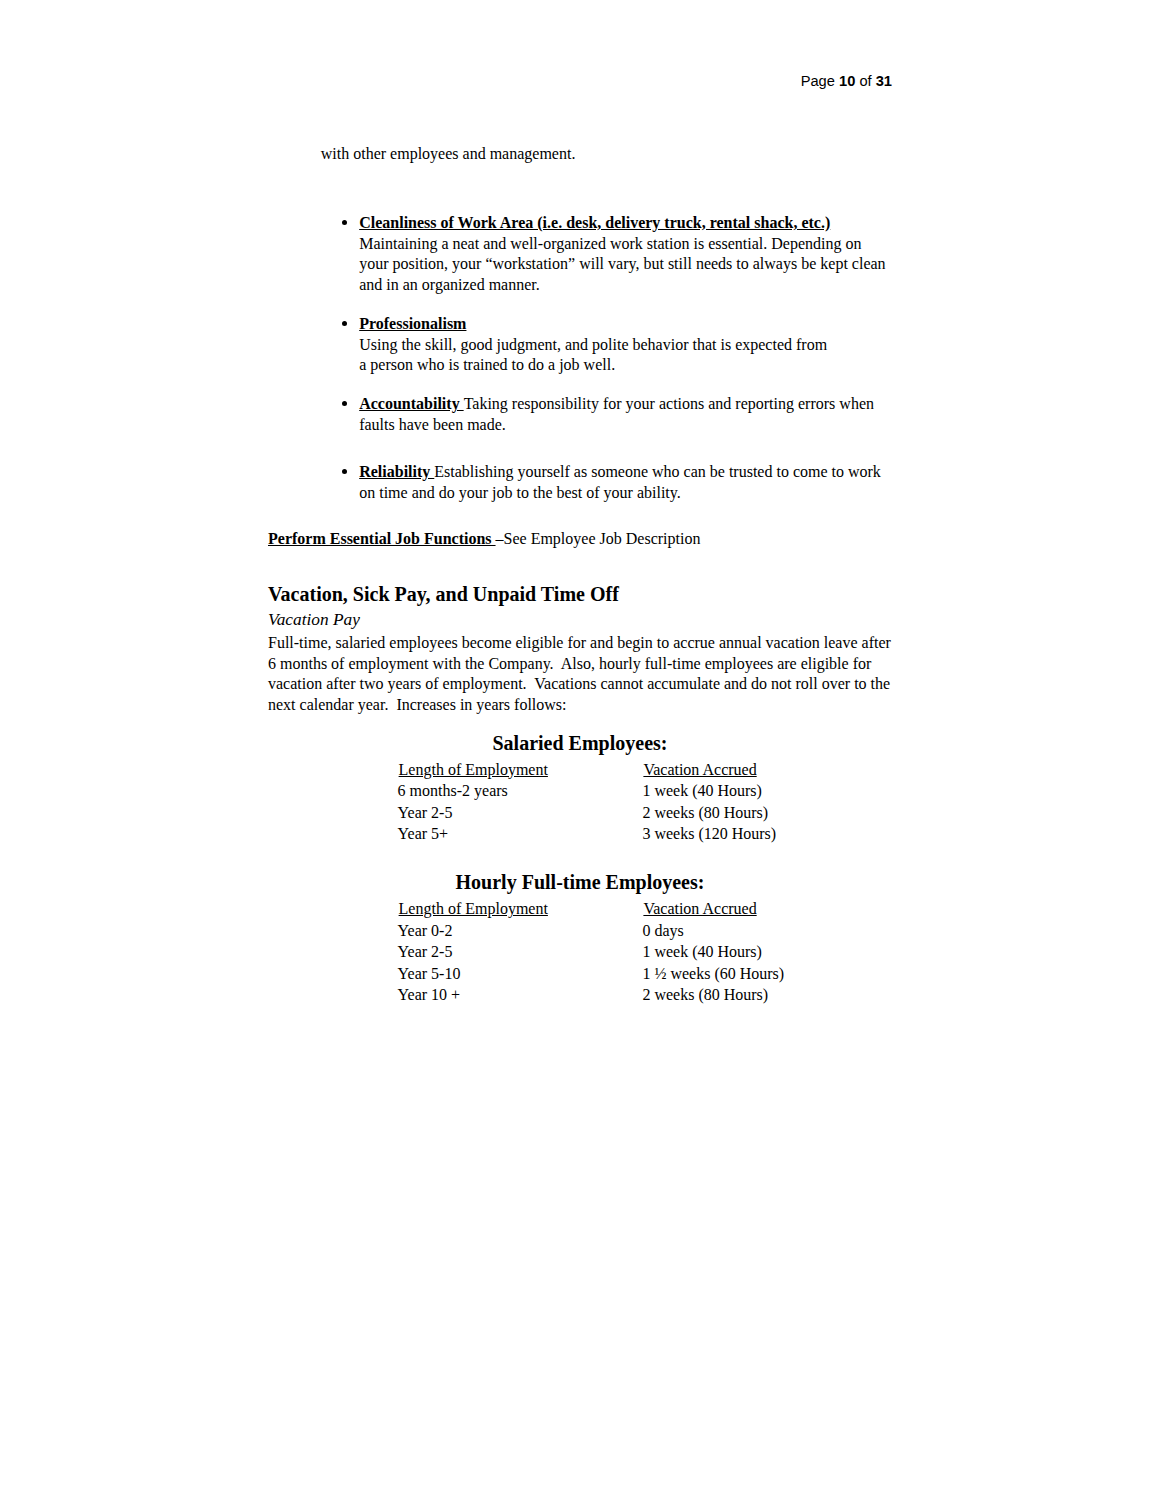Page 10 of 31
with other employees and management.
Cleanliness of Work Area (i.e. desk, delivery truck, rental shack, etc.)
Maintaining a neat and well-organized work station is essential. Depending on your position, your “workstation” will vary, but still needs to always be kept clean and in an organized manner.
Professionalism
Using the skill, good judgment, and polite behavior that is expected from
a person who is trained to do a job well.
Accountability Taking responsibility for your actions and reporting errors when faults have been made.
Reliability Establishing yourself as someone who can be trusted to come to work on time and do your job to the best of your ability.
Perform Essential Job Functions –See Employee Job Description
Vacation, Sick Pay, and Unpaid Time Off
Vacation Pay
Full-time, salaried employees become eligible for and begin to accrue annual vacation leave after 6 months of employment with the Company. Also, hourly full-time employees are eligible for vacation after two years of employment. Vacations cannot accumulate and do not roll over to the next calendar year. Increases in years follows:
Salaried Employees:
| Length of Employment | Vacation Accrued |
| --- | --- |
| 6 months-2 years | 1 week (40 Hours) |
| Year 2-5 | 2 weeks (80 Hours) |
| Year 5+ | 3 weeks (120 Hours) |
Hourly Full-time Employees:
| Length of Employment | Vacation Accrued |
| --- | --- |
| Year 0-2 | 0 days |
| Year 2-5 | 1 week (40 Hours) |
| Year 5-10 | 1 ½ weeks (60 Hours) |
| Year 10 + | 2 weeks (80 Hours) |